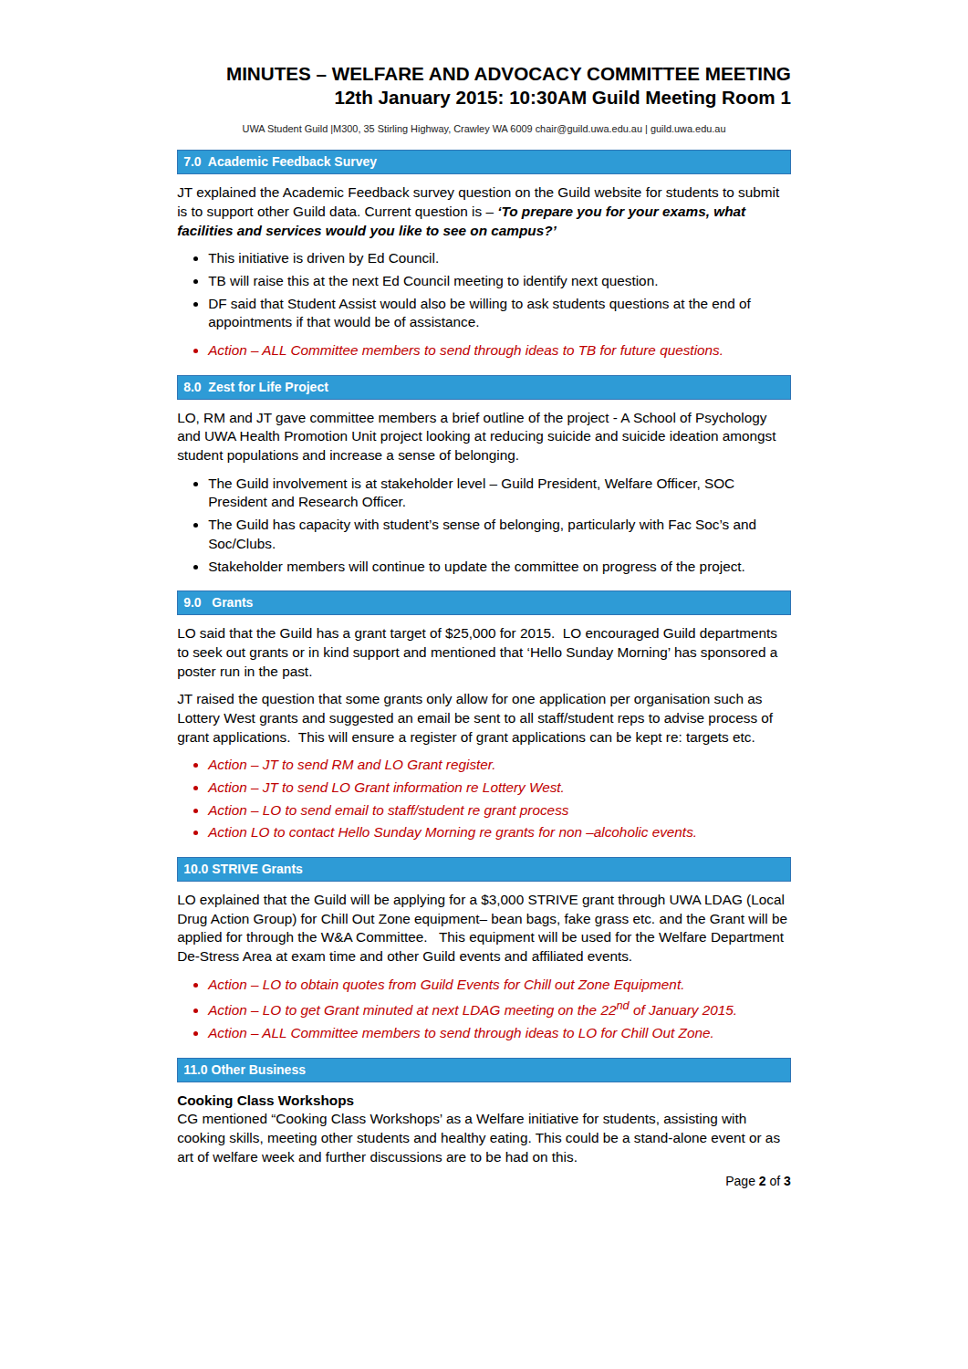MINUTES – WELFARE AND ADVOCACY COMMITTEE MEETING 12th January 2015: 10:30AM Guild Meeting Room 1
UWA Student Guild |M300, 35 Stirling Highway, Crawley WA 6009 chair@guild.uwa.edu.au | guild.uwa.edu.au
7.0 Academic Feedback Survey
JT explained the Academic Feedback survey question on the Guild website for students to submit is to support other Guild data. Current question is – ‘To prepare you for your exams, what facilities and services would you like to see on campus?’
This initiative is driven by Ed Council.
TB will raise this at the next Ed Council meeting to identify next question.
DF said that Student Assist would also be willing to ask students questions at the end of appointments if that would be of assistance.
Action – ALL Committee members to send through ideas to TB for future questions.
8.0 Zest for Life Project
LO, RM and JT gave committee members a brief outline of the project - A School of Psychology and UWA Health Promotion Unit project looking at reducing suicide and suicide ideation amongst student populations and increase a sense of belonging.
The Guild involvement is at stakeholder level – Guild President, Welfare Officer, SOC President and Research Officer.
The Guild has capacity with student’s sense of belonging, particularly with Fac Soc’s and Soc/Clubs.
Stakeholder members will continue to update the committee on progress of the project.
9.0 Grants
LO said that the Guild has a grant target of $25,000 for 2015. LO encouraged Guild departments to seek out grants or in kind support and mentioned that ‘Hello Sunday Morning’ has sponsored a poster run in the past.
JT raised the question that some grants only allow for one application per organisation such as Lottery West grants and suggested an email be sent to all staff/student reps to advise process of grant applications. This will ensure a register of grant applications can be kept re: targets etc.
Action – JT to send RM and LO Grant register.
Action – JT to send LO Grant information re Lottery West.
Action – LO to send email to staff/student re grant process
Action LO to contact Hello Sunday Morning re grants for non –alcoholic events.
10.0 STRIVE Grants
LO explained that the Guild will be applying for a $3,000 STRIVE grant through UWA LDAG (Local Drug Action Group) for Chill Out Zone equipment– bean bags, fake grass etc. and the Grant will be applied for through the W&A Committee. This equipment will be used for the Welfare Department De-Stress Area at exam time and other Guild events and affiliated events.
Action – LO to obtain quotes from Guild Events for Chill out Zone Equipment.
Action – LO to get Grant minuted at next LDAG meeting on the 22nd of January 2015.
Action – ALL Committee members to send through ideas to LO for Chill Out Zone.
11.0 Other Business
Cooking Class Workshops
CG mentioned “Cooking Class Workshops’ as a Welfare initiative for students, assisting with cooking skills, meeting other students and healthy eating. This could be a stand-alone event or as art of welfare week and further discussions are to be had on this.
Page 2 of 3